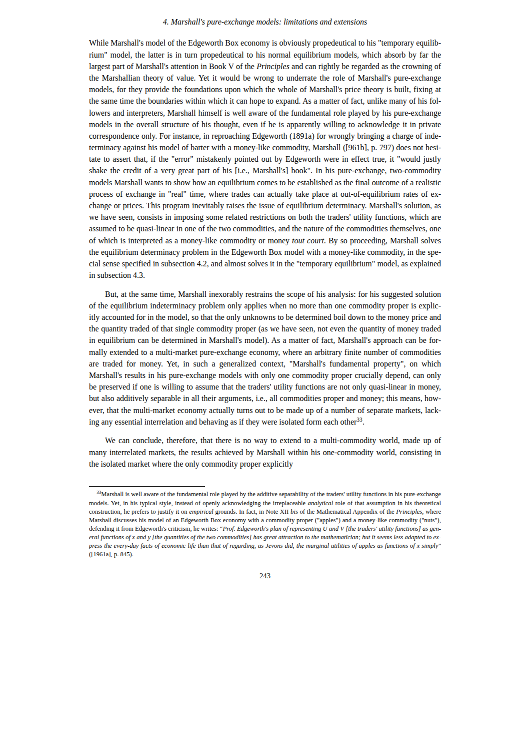4. Marshall's pure-exchange models: limitations and extensions
While Marshall's model of the Edgeworth Box economy is obviously propedeutical to his "temporary equilibrium" model, the latter is in turn propedeutical to his normal equilibrium models, which absorb by far the largest part of Marshall's attention in Book V of the Principles and can rightly be regarded as the crowning of the Marshallian theory of value. Yet it would be wrong to underrate the role of Marshall's pure-exchange models, for they provide the foundations upon which the whole of Marshall's price theory is built, fixing at the same time the boundaries within which it can hope to expand. As a matter of fact, unlike many of his followers and interpreters, Marshall himself is well aware of the fundamental role played by his pure-exchange models in the overall structure of his thought, even if he is apparently willing to acknowledge it in private correspondence only. For instance, in reproaching Edgeworth (1891a) for wrongly bringing a charge of indeterminacy against his model of barter with a money-like commodity, Marshall ([961b], p. 797) does not hesitate to assert that, if the "error" mistakenly pointed out by Edgeworth were in effect true, it "would justly shake the credit of a very great part of his [i.e., Marshall's] book". In his pure-exchange, two-commodity models Marshall wants to show how an equilibrium comes to be established as the final outcome of a realistic process of exchange in "real" time, where trades can actually take place at out-of-equilibrium rates of exchange or prices. This program inevitably raises the issue of equilibrium determinacy. Marshall's solution, as we have seen, consists in imposing some related restrictions on both the traders' utility functions, which are assumed to be quasi-linear in one of the two commodities, and the nature of the commodities themselves, one of which is interpreted as a money-like commodity or money tout court. By so proceeding, Marshall solves the equilibrium determinacy problem in the Edgeworth Box model with a money-like commodity, in the special sense specified in subsection 4.2, and almost solves it in the "temporary equilibrium" model, as explained in subsection 4.3.
But, at the same time, Marshall inexorably restrains the scope of his analysis: for his suggested solution of the equilibrium indeterminacy problem only applies when no more than one commodity proper is explicitly accounted for in the model, so that the only unknowns to be determined boil down to the money price and the quantity traded of that single commodity proper (as we have seen, not even the quantity of money traded in equilibrium can be determined in Marshall's model). As a matter of fact, Marshall's approach can be formally extended to a multi-market pure-exchange economy, where an arbitrary finite number of commodities are traded for money. Yet, in such a generalized context, "Marshall's fundamental property", on which Marshall's results in his pure-exchange models with only one commodity proper crucially depend, can only be preserved if one is willing to assume that the traders' utility functions are not only quasi-linear in money, but also additively separable in all their arguments, i.e., all commodities proper and money; this means, however, that the multi-market economy actually turns out to be made up of a number of separate markets, lacking any essential interrelation and behaving as if they were isolated form each other33.
We can conclude, therefore, that there is no way to extend to a multi-commodity world, made up of many interrelated markets, the results achieved by Marshall within his one-commodity world, consisting in the isolated market where the only commodity proper explicitly
33Marshall is well aware of the fundamental role played by the additive separability of the traders' utility functions in his pure-exchange models. Yet, in his typical style, instead of openly acknowledging the irreplaceable analytical role of that assumption in his theoretical construction, he prefers to justify it on empirical grounds. In fact, in Note XII bis of the Mathematical Appendix of the Principles, where Marshall discusses his model of an Edgeworth Box economy with a commodity proper ("apples") and a money-like commodity ("nuts"), defending it from Edgeworth's criticism, he writes: “Prof. Edgeworth's plan of representing U and V [the traders' utility functions] as general functions of x and y [the quantities of the two commodities] has great attraction to the mathematician; but it seems less adapted to express the every-day facts of economic life than that of regarding, as Jevons did, the marginal utilities of apples as functions of x simply” ([1961a], p. 845).
243